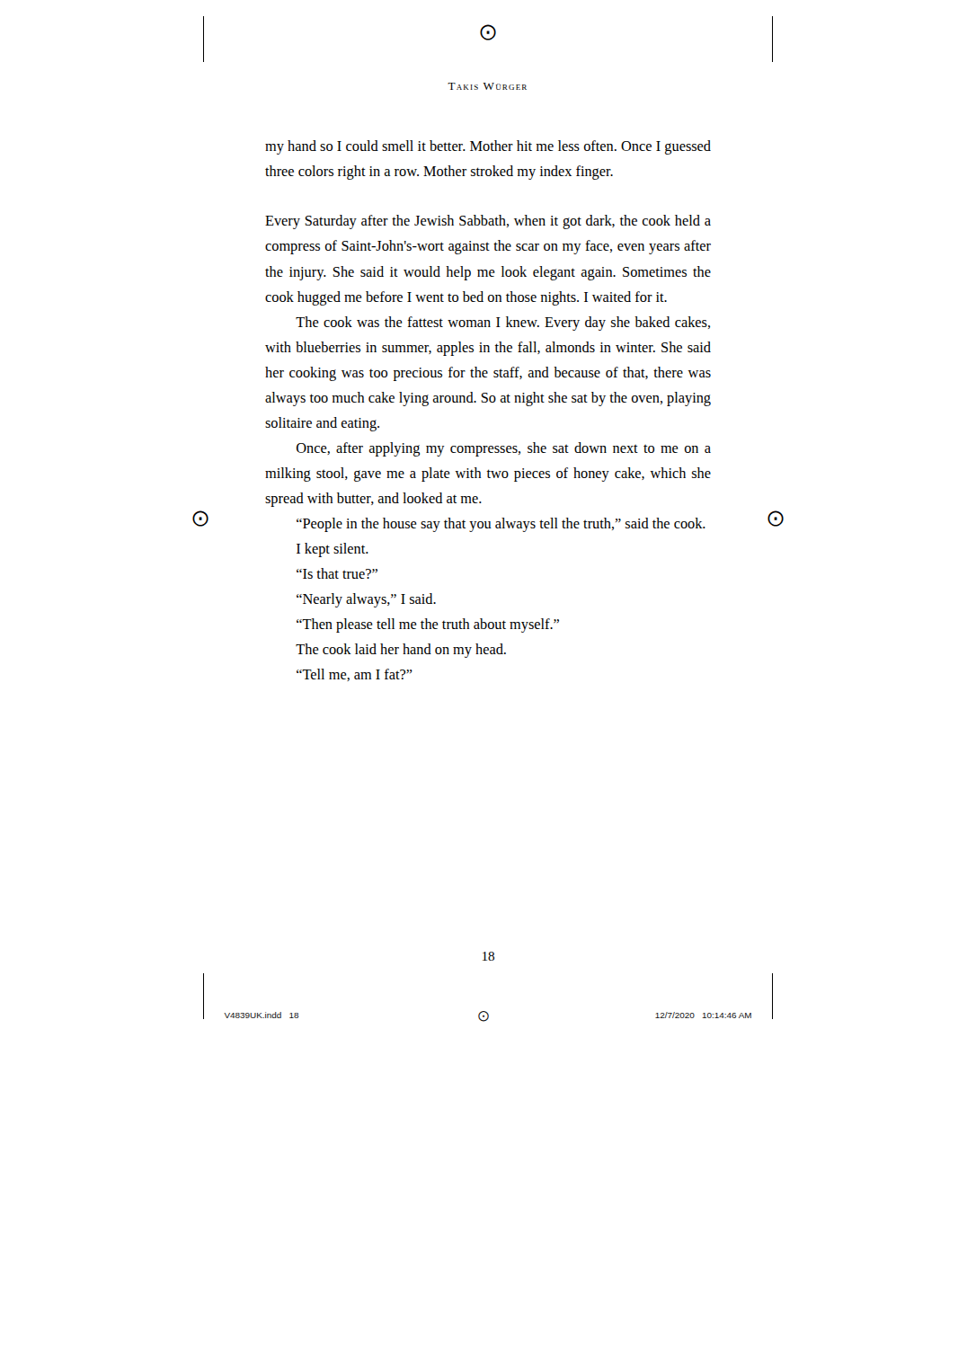⨀ ⨀ ⨀
Takis Würger
my hand so I could smell it better. Mother hit me less often. Once I guessed three colors right in a row. Mother stroked my index finger.
Every Saturday after the Jewish Sabbath, when it got dark, the cook held a compress of Saint-John's-wort against the scar on my face, even years after the injury. She said it would help me look elegant again. Sometimes the cook hugged me before I went to bed on those nights. I waited for it.
The cook was the fattest woman I knew. Every day she baked cakes, with blueberries in summer, apples in the fall, almonds in winter. She said her cooking was too precious for the staff, and because of that, there was always too much cake lying around. So at night she sat by the oven, playing solitaire and eating.
Once, after applying my compresses, she sat down next to me on a milking stool, gave me a plate with two pieces of honey cake, which she spread with butter, and looked at me.
“People in the house say that you always tell the truth,” said the cook.
I kept silent.
“Is that true?”
“Nearly always,” I said.
“Then please tell me the truth about myself.”
The cook laid her hand on my head.
“Tell me, am I fat?”
18
V4839UK.indd 18 ⨀ 12/7/2020 10:14:46 AM